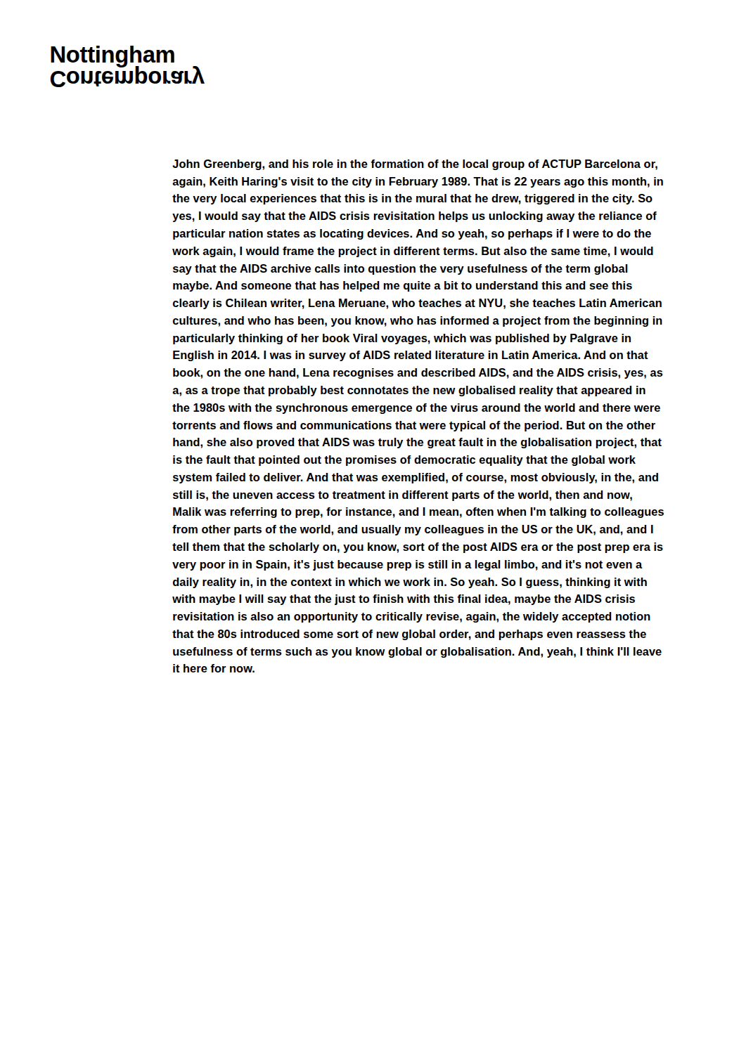Nottingham Contemporary
John Greenberg, and his role in the formation of the local group of ACTUP Barcelona or, again, Keith Haring's visit to the city in February 1989. That is 22 years ago this month, in the very local experiences that this is in the mural that he drew, triggered in the city. So yes, I would say that the AIDS crisis revisitation helps us unlocking away the reliance of particular nation states as locating devices. And so yeah, so perhaps if I were to do the work again, I would frame the project in different terms. But also the same time, I would say that the AIDS archive calls into question the very usefulness of the term global maybe. And someone that has helped me quite a bit to understand this and see this clearly is Chilean writer, Lena Meruane, who teaches at NYU, she teaches Latin American cultures, and who has been, you know, who has informed a project from the beginning in particularly thinking of her book Viral voyages, which was published by Palgrave in English in 2014. I was in survey of AIDS related literature in Latin America. And on that book, on the one hand, Lena recognises and described AIDS, and the AIDS crisis, yes, as a, as a trope that probably best connotates the new globalised reality that appeared in the 1980s with the synchronous emergence of the virus around the world and there were torrents and flows and communications that were typical of the period. But on the other hand, she also proved that AIDS was truly the great fault in the globalisation project, that is the fault that pointed out the promises of democratic equality that the global work system failed to deliver. And that was exemplified, of course, most obviously, in the, and still is, the uneven access to treatment in different parts of the world, then and now, Malik was referring to prep, for instance, and I mean, often when I'm talking to colleagues from other parts of the world, and usually my colleagues in the US or the UK, and, and I tell them that the scholarly on, you know, sort of the post AIDS era or the post prep era is very poor in in Spain, it's just because prep is still in a legal limbo, and it's not even a daily reality in, in the context in which we work in. So yeah. So I guess, thinking it with with maybe I will say that the just to finish with this final idea, maybe the AIDS crisis revisitation is also an opportunity to critically revise, again, the widely accepted notion that the 80s introduced some sort of new global order, and perhaps even reassess the usefulness of terms such as you know global or globalisation. And, yeah, I think I'll leave it here for now.